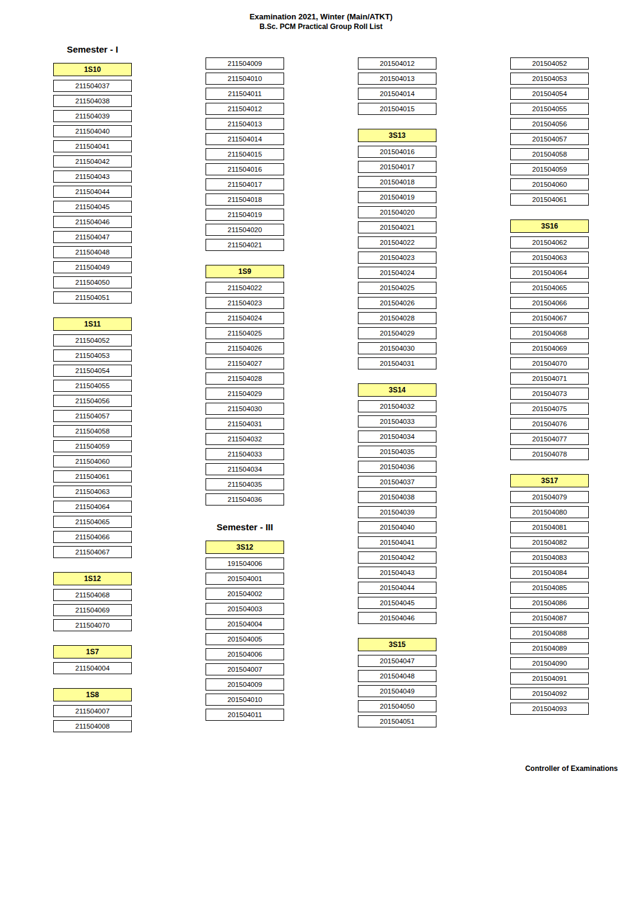Examination 2021, Winter (Main/ATKT)
B.Sc. PCM Practical Group Roll List
Semester - I
1S10
211504037
211504038
211504039
211504040
211504041
211504042
211504043
211504044
211504045
211504046
211504047
211504048
211504049
211504050
211504051
1S11
211504052
211504053
211504054
211504055
211504056
211504057
211504058
211504059
211504060
211504061
211504063
211504064
211504065
211504066
211504067
1S12
211504068
211504069
211504070
1S7
211504004
1S8
211504007
211504008
211504009
211504010
211504011
211504012
211504013
211504014
211504015
211504016
211504017
211504018
211504019
211504020
211504021
1S9
211504022
211504023
211504024
211504025
211504026
211504027
211504028
211504029
211504030
211504031
211504032
211504033
211504034
211504035
211504036
Semester - III
3S12
191504006
201504001
201504002
201504003
201504004
201504005
201504006
201504007
201504009
201504010
201504011
201504012
201504013
201504014
201504015
3S13
201504016
201504017
201504018
201504019
201504020
201504021
201504022
201504023
201504024
201504025
201504026
201504028
201504029
201504030
201504031
3S14
201504032
201504033
201504034
201504035
201504036
201504037
201504038
201504039
201504040
201504041
201504042
201504043
201504044
201504045
201504046
3S15
201504047
201504048
201504049
201504050
201504051
201504052
201504053
201504054
201504055
201504056
201504057
201504058
201504059
201504060
201504061
3S16
201504062
201504063
201504064
201504065
201504066
201504067
201504068
201504069
201504070
201504071
201504073
201504075
201504076
201504077
201504078
3S17
201504079
201504080
201504081
201504082
201504083
201504084
201504085
201504086
201504087
201504088
201504089
201504090
201504091
201504092
201504093
Controller of Examinations